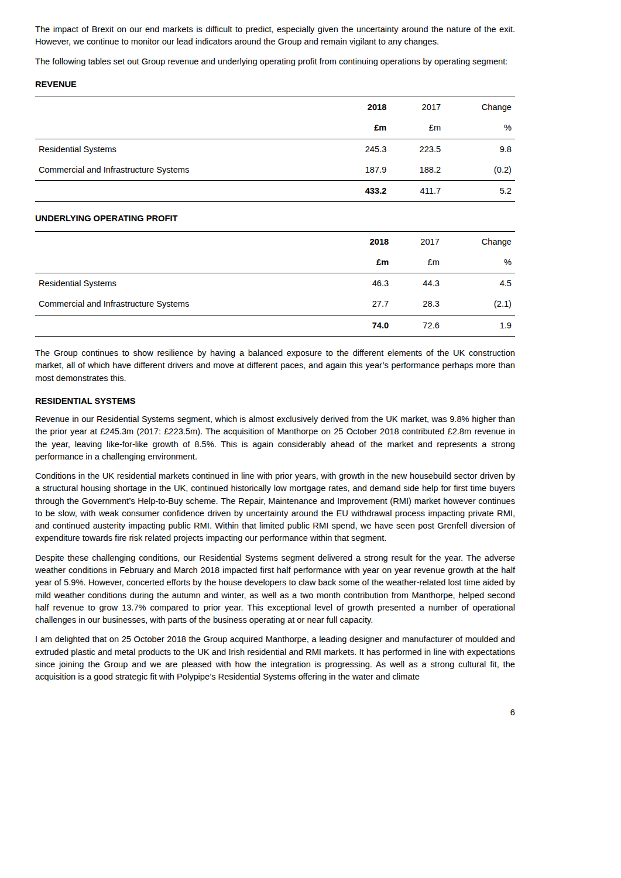The impact of Brexit on our end markets is difficult to predict, especially given the uncertainty around the nature of the exit. However, we continue to monitor our lead indicators around the Group and remain vigilant to any changes.
The following tables set out Group revenue and underlying operating profit from continuing operations by operating segment:
Revenue
| | 2018 | 2017 | Change |
| --- | --- | --- | --- |
| | £m | £m | % |
| Residential Systems | 245.3 | 223.5 | 9.8 |
| Commercial and Infrastructure Systems | 187.9 | 188.2 | (0.2) |
| | 433.2 | 411.7 | 5.2 |
Underlying Operating Profit
| | 2018 | 2017 | Change |
| --- | --- | --- | --- |
| | £m | £m | % |
| Residential Systems | 46.3 | 44.3 | 4.5 |
| Commercial and Infrastructure Systems | 27.7 | 28.3 | (2.1) |
| | 74.0 | 72.6 | 1.9 |
The Group continues to show resilience by having a balanced exposure to the different elements of the UK construction market, all of which have different drivers and move at different paces, and again this year’s performance perhaps more than most demonstrates this.
Residential Systems
Revenue in our Residential Systems segment, which is almost exclusively derived from the UK market, was 9.8% higher than the prior year at £245.3m (2017: £223.5m). The acquisition of Manthorpe on 25 October 2018 contributed £2.8m revenue in the year, leaving like-for-like growth of 8.5%. This is again considerably ahead of the market and represents a strong performance in a challenging environment.
Conditions in the UK residential markets continued in line with prior years, with growth in the new housebuild sector driven by a structural housing shortage in the UK, continued historically low mortgage rates, and demand side help for first time buyers through the Government’s Help-to-Buy scheme. The Repair, Maintenance and Improvement (RMI) market however continues to be slow, with weak consumer confidence driven by uncertainty around the EU withdrawal process impacting private RMI, and continued austerity impacting public RMI. Within that limited public RMI spend, we have seen post Grenfell diversion of expenditure towards fire risk related projects impacting our performance within that segment.
Despite these challenging conditions, our Residential Systems segment delivered a strong result for the year. The adverse weather conditions in February and March 2018 impacted first half performance with year on year revenue growth at the half year of 5.9%. However, concerted efforts by the house developers to claw back some of the weather-related lost time aided by mild weather conditions during the autumn and winter, as well as a two month contribution from Manthorpe, helped second half revenue to grow 13.7% compared to prior year. This exceptional level of growth presented a number of operational challenges in our businesses, with parts of the business operating at or near full capacity.
I am delighted that on 25 October 2018 the Group acquired Manthorpe, a leading designer and manufacturer of moulded and extruded plastic and metal products to the UK and Irish residential and RMI markets. It has performed in line with expectations since joining the Group and we are pleased with how the integration is progressing. As well as a strong cultural fit, the acquisition is a good strategic fit with Polypipe’s Residential Systems offering in the water and climate
6